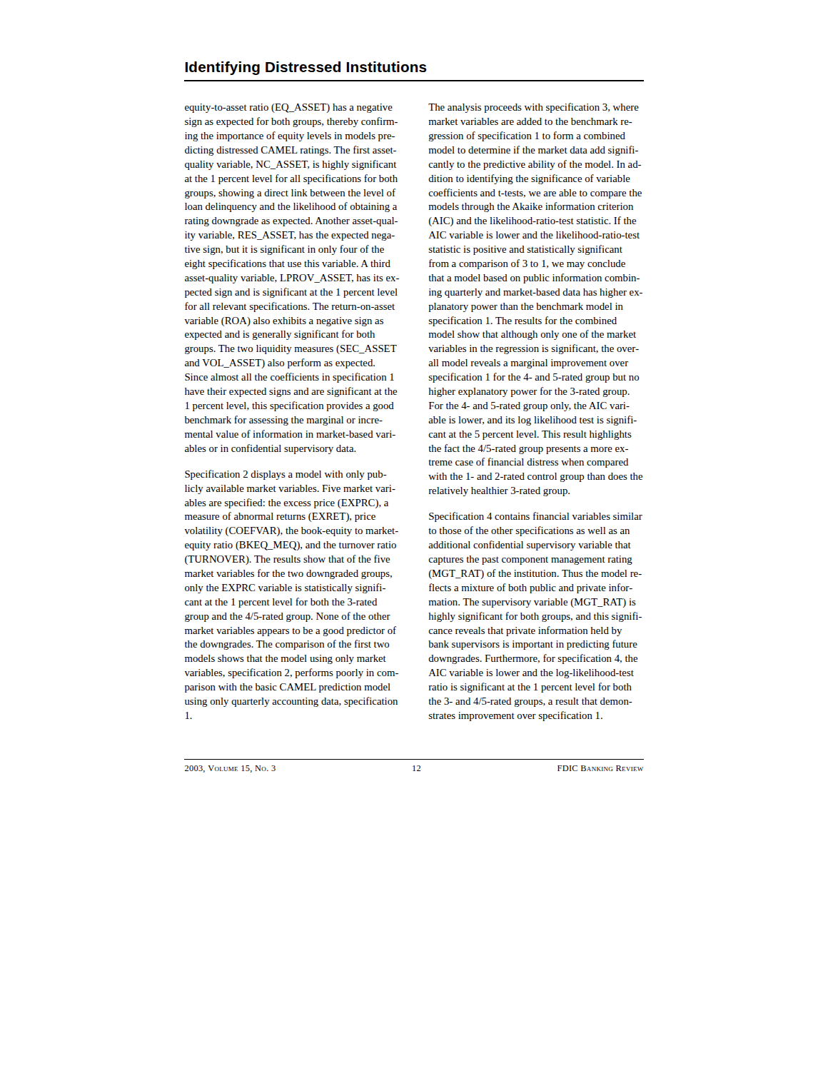Identifying Distressed Institutions
equity-to-asset ratio (EQ_ASSET) has a negative sign as expected for both groups, thereby confirming the importance of equity levels in models predicting distressed CAMEL ratings. The first asset-quality variable, NC_ASSET, is highly significant at the 1 percent level for all specifications for both groups, showing a direct link between the level of loan delinquency and the likelihood of obtaining a rating downgrade as expected. Another asset-quality variable, RES_ASSET, has the expected negative sign, but it is significant in only four of the eight specifications that use this variable. A third asset-quality variable, LPROV_ASSET, has its expected sign and is significant at the 1 percent level for all relevant specifications. The return-on-asset variable (ROA) also exhibits a negative sign as expected and is generally significant for both groups. The two liquidity measures (SEC_ASSET and VOL_ASSET) also perform as expected. Since almost all the coefficients in specification 1 have their expected signs and are significant at the 1 percent level, this specification provides a good benchmark for assessing the marginal or incremental value of information in market-based variables or in confidential supervisory data.
Specification 2 displays a model with only publicly available market variables. Five market variables are specified: the excess price (EXPRC), a measure of abnormal returns (EXRET), price volatility (COEFVAR), the book-equity to market-equity ratio (BKEQ_MEQ), and the turnover ratio (TURNOVER). The results show that of the five market variables for the two downgraded groups, only the EXPRC variable is statistically significant at the 1 percent level for both the 3-rated group and the 4/5-rated group. None of the other market variables appears to be a good predictor of the downgrades. The comparison of the first two models shows that the model using only market variables, specification 2, performs poorly in comparison with the basic CAMEL prediction model using only quarterly accounting data, specification 1.
The analysis proceeds with specification 3, where market variables are added to the benchmark regression of specification 1 to form a combined model to determine if the market data add significantly to the predictive ability of the model. In addition to identifying the significance of variable coefficients and t-tests, we are able to compare the models through the Akaike information criterion (AIC) and the likelihood-ratio-test statistic. If the AIC variable is lower and the likelihood-ratio-test statistic is positive and statistically significant from a comparison of 3 to 1, we may conclude that a model based on public information combining quarterly and market-based data has higher explanatory power than the benchmark model in specification 1. The results for the combined model show that although only one of the market variables in the regression is significant, the overall model reveals a marginal improvement over specification 1 for the 4- and 5-rated group but no higher explanatory power for the 3-rated group. For the 4- and 5-rated group only, the AIC variable is lower, and its log likelihood test is significant at the 5 percent level. This result highlights the fact the 4/5-rated group presents a more extreme case of financial distress when compared with the 1- and 2-rated control group than does the relatively healthier 3-rated group.
Specification 4 contains financial variables similar to those of the other specifications as well as an additional confidential supervisory variable that captures the past component management rating (MGT_RAT) of the institution. Thus the model reflects a mixture of both public and private information. The supervisory variable (MGT_RAT) is highly significant for both groups, and this significance reveals that private information held by bank supervisors is important in predicting future downgrades. Furthermore, for specification 4, the AIC variable is lower and the log-likelihood-test ratio is significant at the 1 percent level for both the 3- and 4/5-rated groups, a result that demonstrates improvement over specification 1.
2003, Volume 15, No. 3
12
FDIC Banking Review